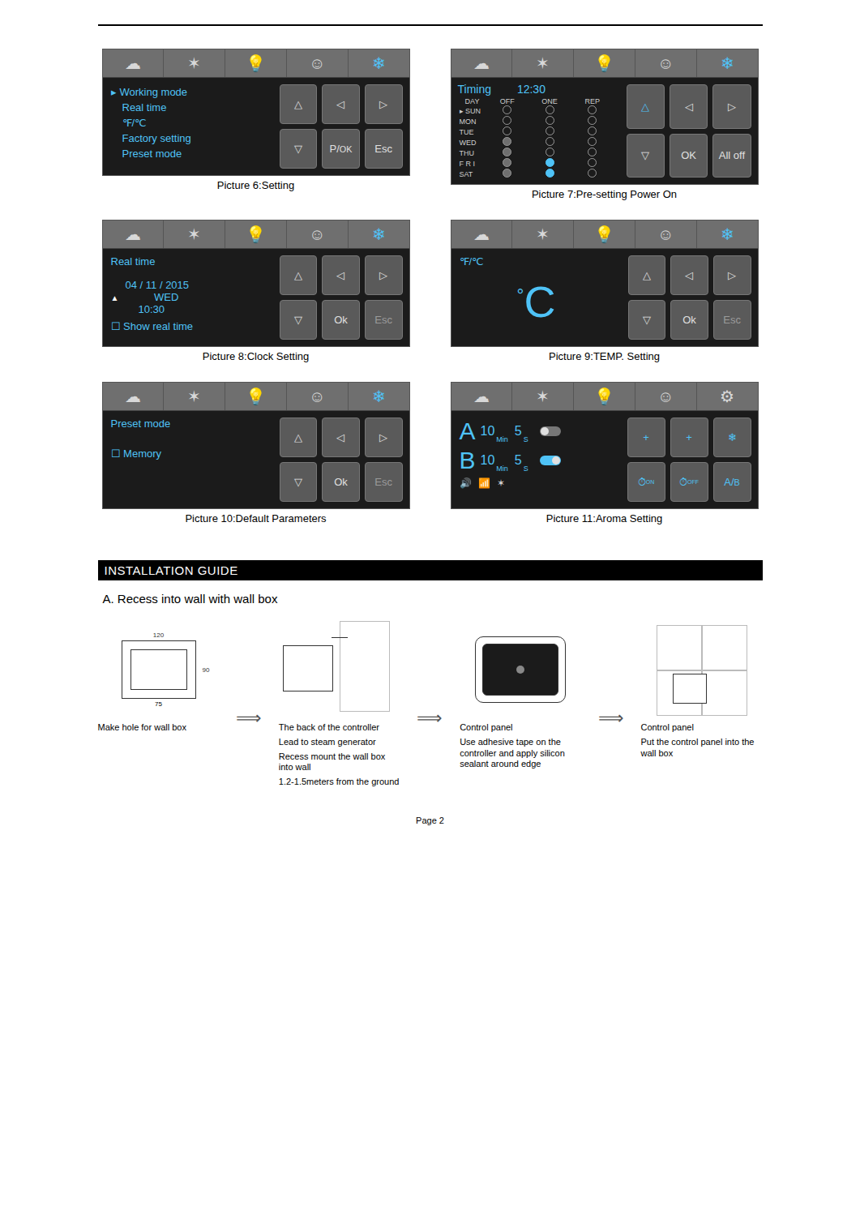☁
✶
💡
☺
❄
▸Working mode
Real time
℉/℃
Factory setting
Preset mode
△
◁
▷
▽
P/OK
Esc
Picture 6:Setting
☁
✶
💡
☺
❄
Timing 12:30
| DAY | OFF | ONE | REP |
| --- | --- | --- | --- |
| ▸ SUN | | | |
| MON | | | |
| TUE | | | |
| WED | | | |
| THU | | | |
| F R I | | | |
| SAT | | | |
△
◁
▷
▽
OK
All off
Picture 7:Pre-setting Power On
☁
✶
💡
☺
❄
Real time
04 / 11 / 2015
▲ WED
10:30
☐ Show real time
△
◁
▷
▽
Ok
Esc
Picture 8:Clock Setting
☁
✶
💡
☺
❄
℉/℃
°C
△
◁
▷
▽
Ok
Esc
Picture 9:TEMP. Setting
☁
✶
💡
☺
❄
Preset mode
☐ Memory
△
◁
▷
▽
Ok
Esc
Picture 10:Default Parameters
☁
✶
💡
☺
⚙
A 10 Min 5 S
B 10 Min 5 S
🔊📶✶
+
+
❄
⏱ON
⏱OFF
A/B
Picture 11:Aroma Setting
INSTALLATION GUIDE
A. Recess into wall with wall box
120 90 75
Make hole for wall box
⟹
The back of the controller
Lead to steam generator
Recess mount the wall box into wall
1.2-1.5meters from the ground
⟹
Control panel
Use adhesive tape on the controller and apply silicon sealant around edge
⟹
Control panel
Put the control panel into the wall box
Page 2